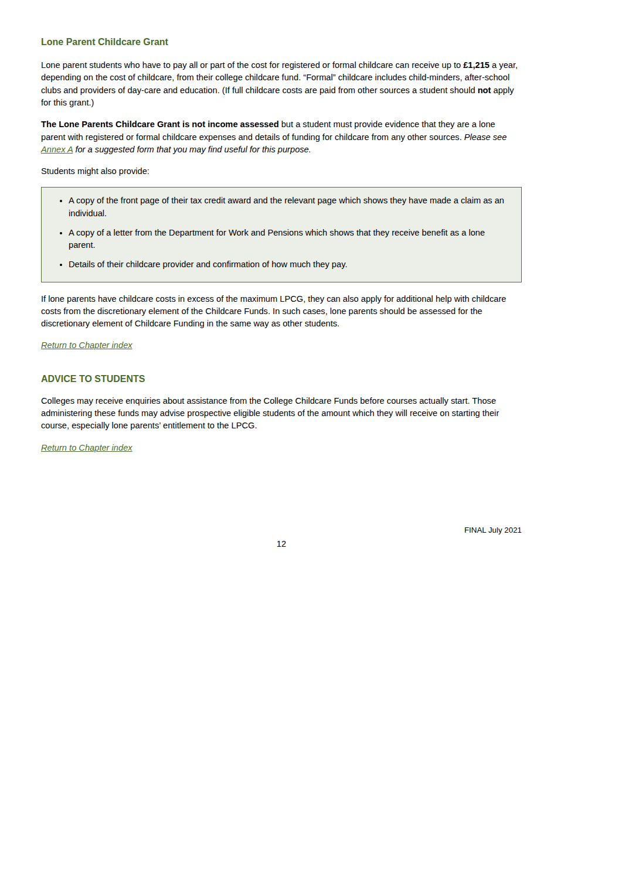Lone Parent Childcare Grant
Lone parent students who have to pay all or part of the cost for registered or formal childcare can receive up to £1,215 a year, depending on the cost of childcare, from their college childcare fund. “Formal” childcare includes child-minders, after-school clubs and providers of day-care and education. (If full childcare costs are paid from other sources a student should not apply for this grant.)
The Lone Parents Childcare Grant is not income assessed but a student must provide evidence that they are a lone parent with registered or formal childcare expenses and details of funding for childcare from any other sources. Please see Annex A for a suggested form that you may find useful for this purpose.
Students might also provide:
A copy of the front page of their tax credit award and the relevant page which shows they have made a claim as an individual.
A copy of a letter from the Department for Work and Pensions which shows that they receive benefit as a lone parent.
Details of their childcare provider and confirmation of how much they pay.
If lone parents have childcare costs in excess of the maximum LPCG, they can also apply for additional help with childcare costs from the discretionary element of the Childcare Funds. In such cases, lone parents should be assessed for the discretionary element of Childcare Funding in the same way as other students.
Return to Chapter index
ADVICE TO STUDENTS
Colleges may receive enquiries about assistance from the College Childcare Funds before courses actually start. Those administering these funds may advise prospective eligible students of the amount which they will receive on starting their course, especially lone parents’ entitlement to the LPCG.
Return to Chapter index
FINAL July 2021
12